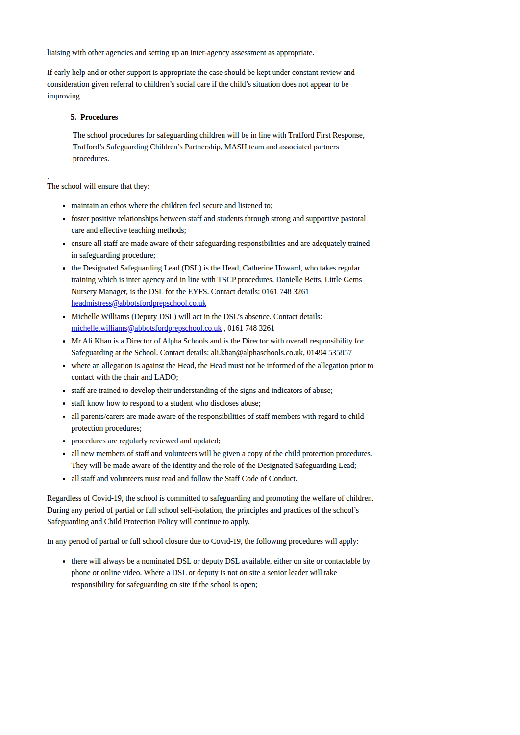liaising with other agencies and setting up an inter-agency assessment as appropriate.
If early help and or other support is appropriate the case should be kept under constant review and consideration given referral to children’s social care if the child’s situation does not appear to be improving.
5. Procedures
The school procedures for safeguarding children will be in line with Trafford First Response, Trafford’s Safeguarding Children’s Partnership, MASH team and associated partners procedures.
.
The school will ensure that they:
maintain an ethos where the children feel secure and listened to;
foster positive relationships between staff and students through strong and supportive pastoral care and effective teaching methods;
ensure all staff are made aware of their safeguarding responsibilities and are adequately trained in safeguarding procedure;
the Designated Safeguarding Lead (DSL) is the Head, Catherine Howard, who takes regular training which is inter agency and in line with TSCP procedures. Danielle Betts, Little Gems Nursery Manager, is the DSL for the EYFS. Contact details: 0161 748 3261 headmistress@abbotsfordprepschool.co.uk
Michelle Williams (Deputy DSL) will act in the DSL’s absence. Contact details: michelle.williams@abbotsfordprepschool.co.uk , 0161 748 3261
Mr Ali Khan is a Director of Alpha Schools and is the Director with overall responsibility for Safeguarding at the School. Contact details: ali.khan@alphaschools.co.uk, 01494 535857
where an allegation is against the Head, the Head must not be informed of the allegation prior to contact with the chair and LADO;
staff are trained to develop their understanding of the signs and indicators of abuse;
staff know how to respond to a student who discloses abuse;
all parents/carers are made aware of the responsibilities of staff members with regard to child protection procedures;
procedures are regularly reviewed and updated;
all new members of staff and volunteers will be given a copy of the child protection procedures. They will be made aware of the identity and the role of the Designated Safeguarding Lead;
all staff and volunteers must read and follow the Staff Code of Conduct.
Regardless of Covid-19, the school is committed to safeguarding and promoting the welfare of children. During any period of partial or full school self-isolation, the principles and practices of the school’s Safeguarding and Child Protection Policy will continue to apply.
In any period of partial or full school closure due to Covid-19, the following procedures will apply:
there will always be a nominated DSL or deputy DSL available, either on site or contactable by phone or online video. Where a DSL or deputy is not on site a senior leader will take responsibility for safeguarding on site if the school is open;